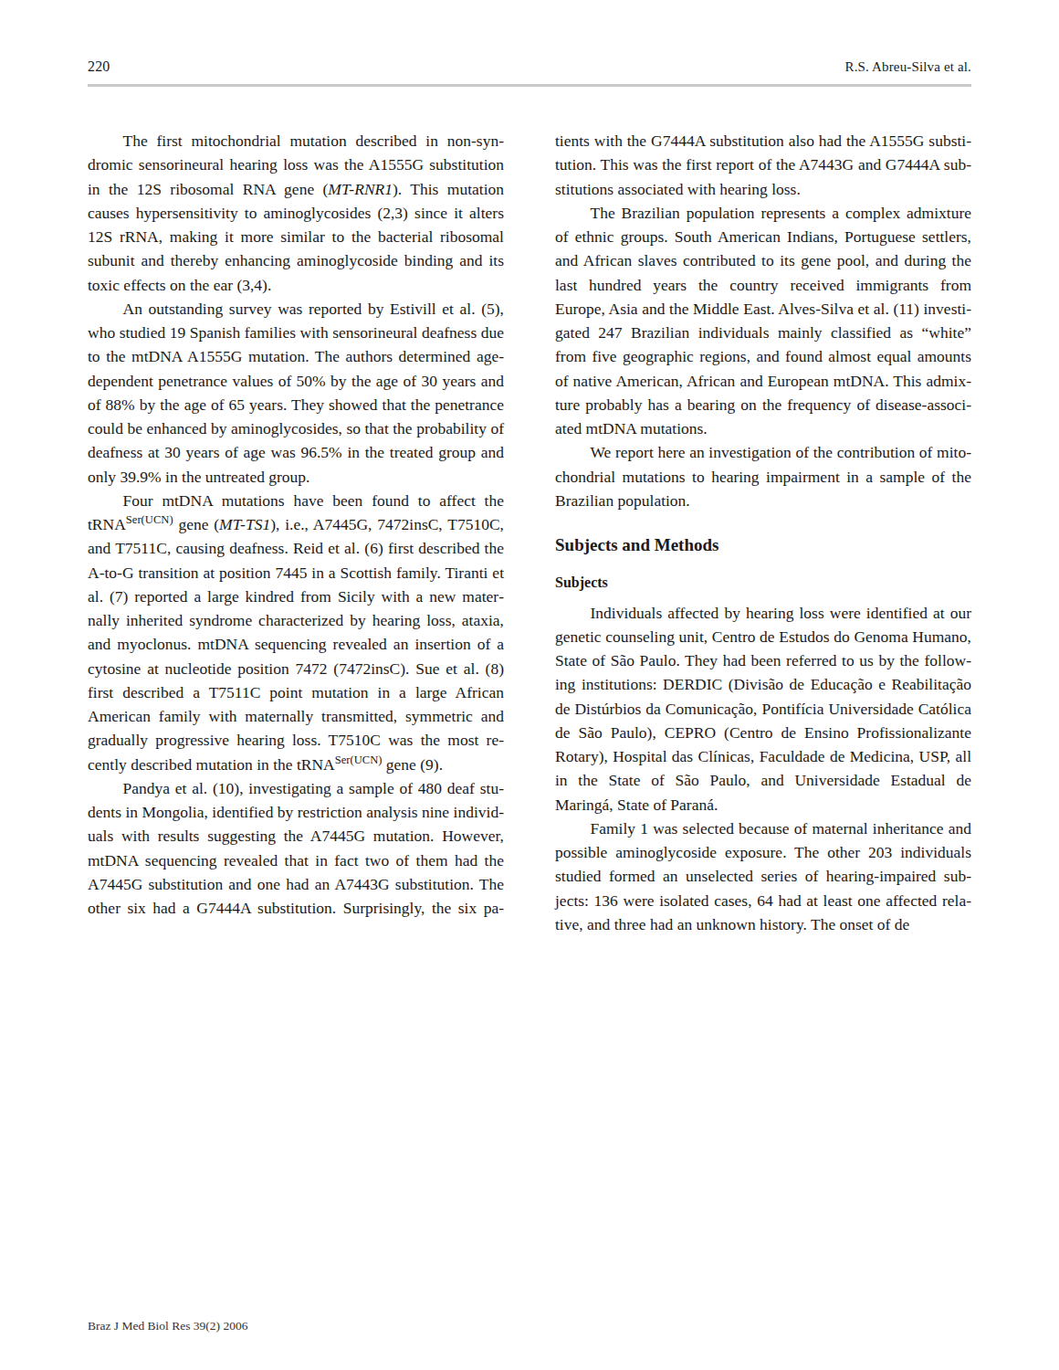220
R.S. Abreu-Silva et al.
The first mitochondrial mutation described in non-syndromic sensorineural hearing loss was the A1555G substitution in the 12S ribosomal RNA gene (MT-RNR1). This mutation causes hypersensitivity to aminoglycosides (2,3) since it alters 12S rRNA, making it more similar to the bacterial ribosomal subunit and thereby enhancing aminoglycoside binding and its toxic effects on the ear (3,4).
An outstanding survey was reported by Estivill et al. (5), who studied 19 Spanish families with sensorineural deafness due to the mtDNA A1555G mutation. The authors determined age-dependent penetrance values of 50% by the age of 30 years and of 88% by the age of 65 years. They showed that the penetrance could be enhanced by aminoglycosides, so that the probability of deafness at 30 years of age was 96.5% in the treated group and only 39.9% in the untreated group.
Four mtDNA mutations have been found to affect the tRNASer(UCN) gene (MT-TS1), i.e., A7445G, 7472insC, T7510C, and T7511C, causing deafness. Reid et al. (6) first described the A-to-G transition at position 7445 in a Scottish family. Tiranti et al. (7) reported a large kindred from Sicily with a new maternally inherited syndrome characterized by hearing loss, ataxia, and myoclonus. mtDNA sequencing revealed an insertion of a cytosine at nucleotide position 7472 (7472insC). Sue et al. (8) first described a T7511C point mutation in a large African American family with maternally transmitted, symmetric and gradually progressive hearing loss. T7510C was the most recently described mutation in the tRNASer(UCN) gene (9).
Pandya et al. (10), investigating a sample of 480 deaf students in Mongolia, identified by restriction analysis nine individuals with results suggesting the A7445G mutation. However, mtDNA sequencing revealed that in fact two of them had the A7445G substitution and one had an A7443G substitution. The other six had a G7444A substitution. Surprisingly, the six patients with the G7444A substitution also had the A1555G substitution. This was the first report of the A7443G and G7444A substitutions associated with hearing loss.
The Brazilian population represents a complex admixture of ethnic groups. South American Indians, Portuguese settlers, and African slaves contributed to its gene pool, and during the last hundred years the country received immigrants from Europe, Asia and the Middle East. Alves-Silva et al. (11) investigated 247 Brazilian individuals mainly classified as “white” from five geographic regions, and found almost equal amounts of native American, African and European mtDNA. This admixture probably has a bearing on the frequency of disease-associated mtDNA mutations.
We report here an investigation of the contribution of mitochondrial mutations to hearing impairment in a sample of the Brazilian population.
Subjects and Methods
Subjects
Individuals affected by hearing loss were identified at our genetic counseling unit, Centro de Estudos do Genoma Humano, State of São Paulo. They had been referred to us by the following institutions: DERDIC (Divisão de Educação e Reabilitação de Distúrbios da Comunicação, Pontifícia Universidade Católica de São Paulo), CEPRO (Centro de Ensino Profissionalizante Rotary), Hospital das Clínicas, Faculdade de Medicina, USP, all in the State of São Paulo, and Universidade Estadual de Maringá, State of Paraná.
Family 1 was selected because of maternal inheritance and possible aminoglycoside exposure. The other 203 individuals studied formed an unselected series of hearing-impaired subjects: 136 were isolated cases, 64 had at least one affected relative, and three had an unknown history. The onset of de
Braz J Med Biol Res 39(2) 2006